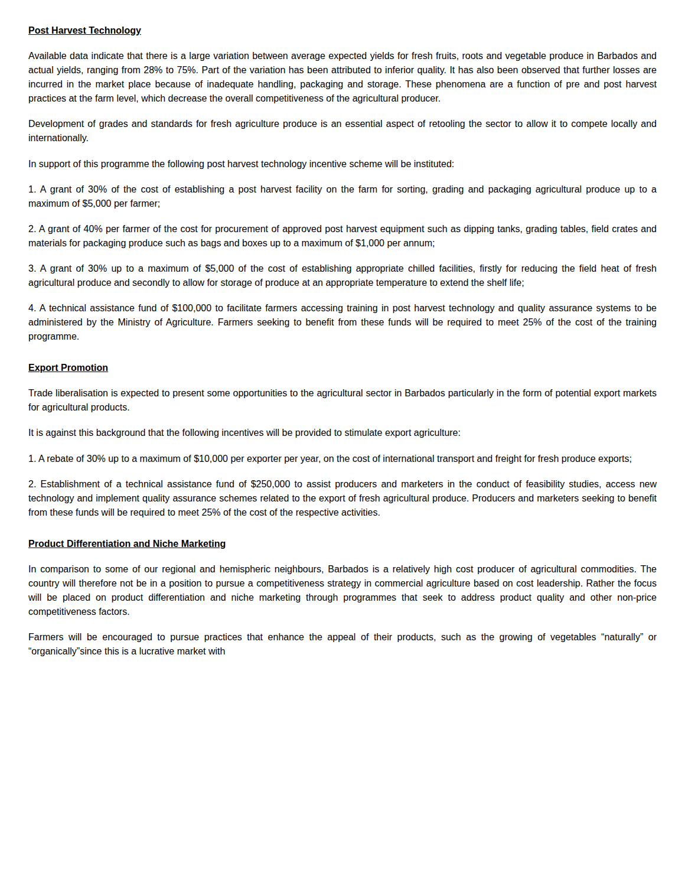Post Harvest Technology
Available data indicate that there is a large variation between average expected yields for fresh fruits, roots and vegetable produce in Barbados and actual yields, ranging from 28% to 75%. Part of the variation has been attributed to inferior quality. It has also been observed that further losses are incurred in the market place because of inadequate handling, packaging and storage. These phenomena are a function of pre and post harvest practices at the farm level, which decrease the overall competitiveness of the agricultural producer.
Development of grades and standards for fresh agriculture produce is an essential aspect of retooling the sector to allow it to compete locally and internationally.
In support of this programme the following post harvest technology incentive scheme will be instituted:
1. A grant of 30% of the cost of establishing a post harvest facility on the farm for sorting, grading and packaging agricultural produce up to a maximum of $5,000 per farmer;
2. A grant of 40% per farmer of the cost for procurement of approved post harvest equipment such as dipping tanks, grading tables, field crates and materials for packaging produce such as bags and boxes up to a maximum of $1,000 per annum;
3. A grant of 30% up to a maximum of $5,000 of the cost of establishing appropriate chilled facilities, firstly for reducing the field heat of fresh agricultural produce and secondly to allow for storage of produce at an appropriate temperature to extend the shelf life;
4. A technical assistance fund of $100,000 to facilitate farmers accessing training in post harvest technology and quality assurance systems to be administered by the Ministry of Agriculture. Farmers seeking to benefit from these funds will be required to meet 25% of the cost of the training programme.
Export Promotion
Trade liberalisation is expected to present some opportunities to the agricultural sector in Barbados particularly in the form of potential export markets for agricultural products.
It is against this background that the following incentives will be provided to stimulate export agriculture:
1. A rebate of 30% up to a maximum of $10,000 per exporter per year, on the cost of international transport and freight for fresh produce exports;
2. Establishment of a technical assistance fund of $250,000 to assist producers and marketers in the conduct of feasibility studies, access new technology and implement quality assurance schemes related to the export of fresh agricultural produce. Producers and marketers seeking to benefit from these funds will be required to meet 25% of the cost of the respective activities.
Product Differentiation and Niche Marketing
In comparison to some of our regional and hemispheric neighbours, Barbados is a relatively high cost producer of agricultural commodities. The country will therefore not be in a position to pursue a competitiveness strategy in commercial agriculture based on cost leadership. Rather the focus will be placed on product differentiation and niche marketing through programmes that seek to address product quality and other non-price competitiveness factors.
Farmers will be encouraged to pursue practices that enhance the appeal of their products, such as the growing of vegetables “naturally” or “organically”since this is a lucrative market with